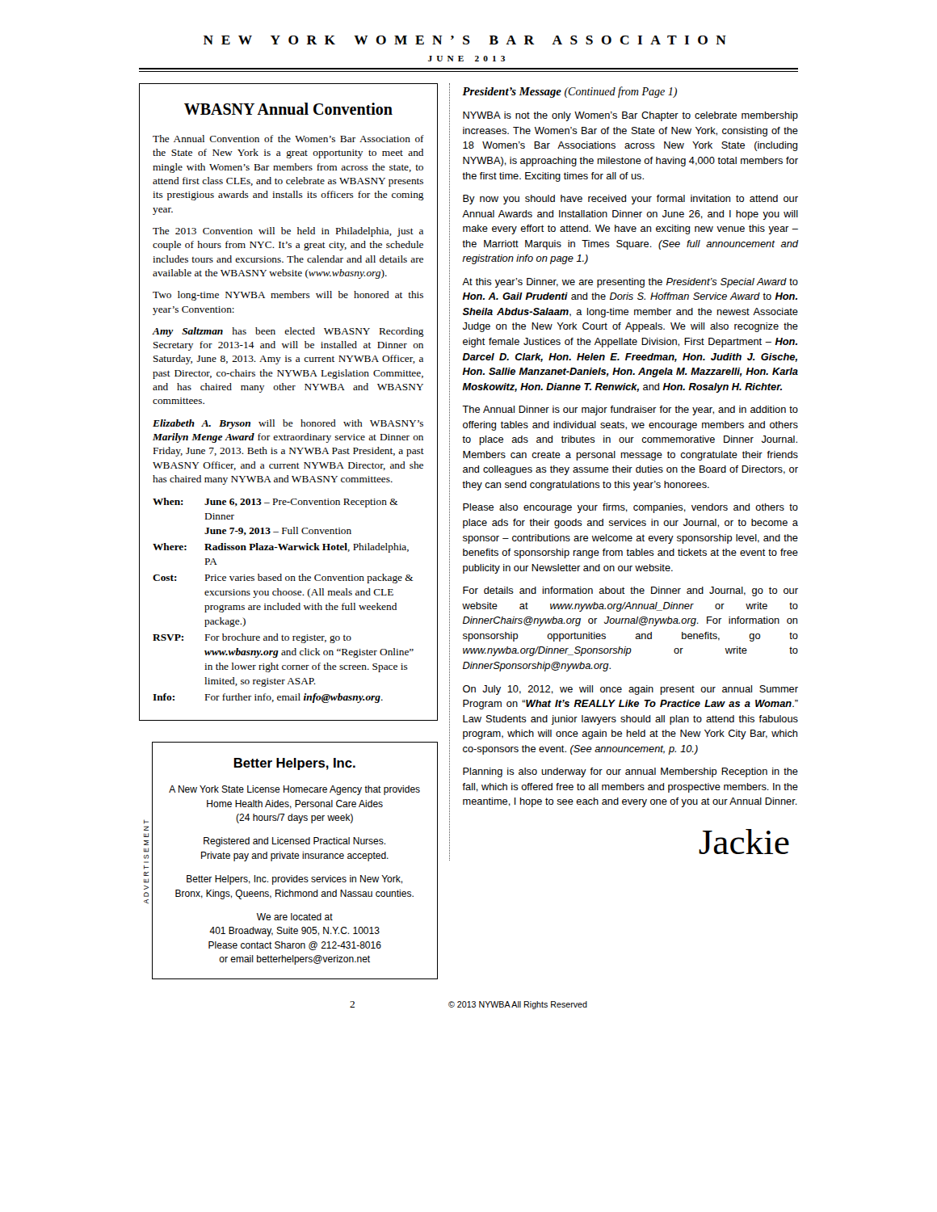NEW YORK WOMEN’S BAR ASSOCIATION
JUNE 2013
WBASNY Annual Convention
The Annual Convention of the Women’s Bar Association of the State of New York is a great opportunity to meet and mingle with Women’s Bar members from across the state, to attend first class CLEs, and to celebrate as WBASNY presents its prestigious awards and installs its officers for the coming year.
The 2013 Convention will be held in Philadelphia, just a couple of hours from NYC. It’s a great city, and the schedule includes tours and excursions. The calendar and all details are available at the WBASNY website (www.wbasny.org).
Two long-time NYWBA members will be honored at this year’s Convention:
Amy Saltzman has been elected WBASNY Recording Secretary for 2013-14 and will be installed at Dinner on Saturday, June 8, 2013. Amy is a current NYWBA Officer, a past Director, co-chairs the NYWBA Legislation Committee, and has chaired many other NYWBA and WBASNY committees.
Elizabeth A. Bryson will be honored with WBASNY’s Marilyn Menge Award for extraordinary service at Dinner on Friday, June 7, 2013. Beth is a NYWBA Past President, a past WBASNY Officer, and a current NYWBA Director, and she has chaired many NYWBA and WBASNY committees.
| When: | June 6, 2013 – Pre-Convention Reception & Dinner June 7-9, 2013 – Full Convention |
| Where: | Radisson Plaza-Warwick Hotel , Philadelphia, PA |
| Cost: | Price varies based on the Convention package & excursions you choose. (All meals and CLE programs are included with the full weekend package.) |
| RSVP: | For brochure and to register, go to www.wbasny.org and click on “Register Online” in the lower right corner of the screen. Space is limited, so register ASAP. |
| Info: | For further info, email info@wbasny.org . |
ADVERTISEMENT
Better Helpers, Inc.
A New York State License Homecare Agency that provides
Home Health Aides, Personal Care Aides
(24 hours/7 days per week)
Registered and Licensed Practical Nurses.
Private pay and private insurance accepted.
Better Helpers, Inc. provides services in New York,
Bronx, Kings, Queens, Richmond and Nassau counties.
We are located at
401 Broadway, Suite 905, N.Y.C. 10013
Please contact Sharon @ 212-431-8016
or email betterhelpers@verizon.net
President’s Message (Continued from Page 1)
NYWBA is not the only Women’s Bar Chapter to celebrate membership increases. The Women’s Bar of the State of New York, consisting of the 18 Women’s Bar Associations across New York State (including NYWBA), is approaching the milestone of having 4,000 total members for the first time. Exciting times for all of us.
By now you should have received your formal invitation to attend our Annual Awards and Installation Dinner on June 26, and I hope you will make every effort to attend. We have an exciting new venue this year – the Marriott Marquis in Times Square. (See full announcement and registration info on page 1.)
At this year’s Dinner, we are presenting the President’s Special Award to Hon. A. Gail Prudenti and the Doris S. Hoffman Service Award to Hon. Sheila Abdus-Salaam, a long-time member and the newest Associate Judge on the New York Court of Appeals. We will also recognize the eight female Justices of the Appellate Division, First Department – Hon. Darcel D. Clark, Hon. Helen E. Freedman, Hon. Judith J. Gische, Hon. Sallie Manzanet-Daniels, Hon. Angela M. Mazzarelli, Hon. Karla Moskowitz, Hon. Dianne T. Renwick, and Hon. Rosalyn H. Richter.
The Annual Dinner is our major fundraiser for the year, and in addition to offering tables and individual seats, we encourage members and others to place ads and tributes in our commemorative Dinner Journal. Members can create a personal message to congratulate their friends and colleagues as they assume their duties on the Board of Directors, or they can send congratulations to this year’s honorees.
Please also encourage your firms, companies, vendors and others to place ads for their goods and services in our Journal, or to become a sponsor – contributions are welcome at every sponsorship level, and the benefits of sponsorship range from tables and tickets at the event to free publicity in our Newsletter and on our website.
For details and information about the Dinner and Journal, go to our website at www.nywba.org/Annual_Dinner or write to DinnerChairs@nywba.org or Journal@nywba.org. For information on sponsorship opportunities and benefits, go to www.nywba.org/Dinner_Sponsorship or write to DinnerSponsorship@nywba.org.
On July 10, 2012, we will once again present our annual Summer Program on “What It’s REALLY Like To Practice Law as a Woman.” Law Students and junior lawyers should all plan to attend this fabulous program, which will once again be held at the New York City Bar, which co-sponsors the event. (See announcement, p. 10.)
Planning is also underway for our annual Membership Reception in the fall, which is offered free to all members and prospective members. In the meantime, I hope to see each and every one of you at our Annual Dinner.
Jackie
2 © 2013 NYWBA All Rights Reserved